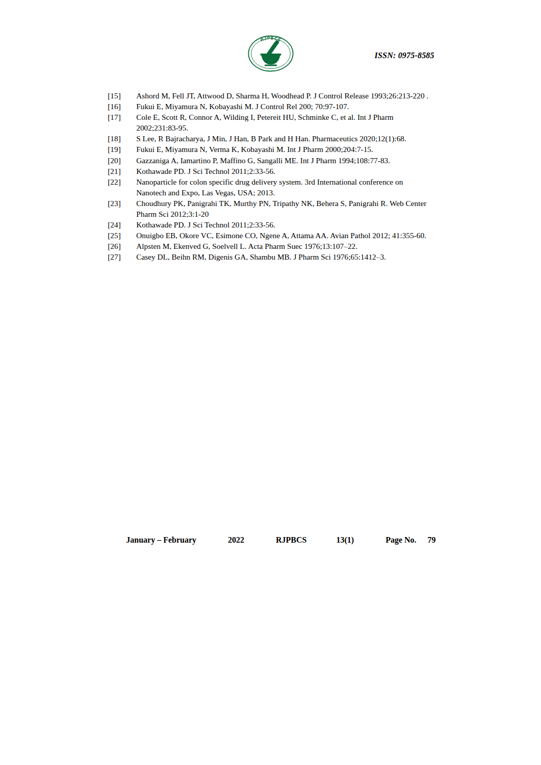RJPBCS
ISSN: 0975-8585
[15]
Ashord M, Fell JT, Attwood D, Sharma H, Woodhead P. J Control Release 1993;26:213-220 .
[16]
Fukui E, Miyamura N, Kobayashi M. J Control Rel 200; 70:97-107.
[17]
Cole E, Scott R, Connor A, Wilding I, Petereit HU, Schminke C, et al. Int J Pharm 2002;231:83-95.
[18]
S Lee, R Bajracharya, J Min, J Han, B Park and H Han. Pharmaceutics 2020;12(1):68.
[19]
Fukui E, Miyamura N, Verma K, Kobayashi M. Int J Pharm 2000;204:7-15.
[20]
Gazzaniga A, Iamartino P, Maffino G, Sangalli ME. Int J Pharm 1994;108:77-83.
[21]
Kothawade PD. J Sci Technol 2011;2:33-56.
[22]
Nanoparticle for colon specific drug delivery system. 3rd International conference on Nanotech and Expo, Las Vegas, USA; 2013.
[23]
Choudhury PK, Panigrahi TK, Murthy PN, Tripathy NK, Behera S, Panigrahi R. Web Center Pharm Sci 2012;3:1-20
[24]
Kothawade PD. J Sci Technol 2011;2:33-56.
[25]
Onuigbo EB, Okore VC, Esimone CO, Ngene A, Attama AA. Avian Pathol 2012; 41:355-60.
[26]
Alpsten M, Ekenved G, Soelvell L. Acta Pharm Suec 1976;13:107–22.
[27]
Casey DL, Beihn RM, Digenis GA, Shambu MB. J Pharm Sci 1976;65:1412–3.
January – February 2022 RJPBCS 13(1) Page No. 79